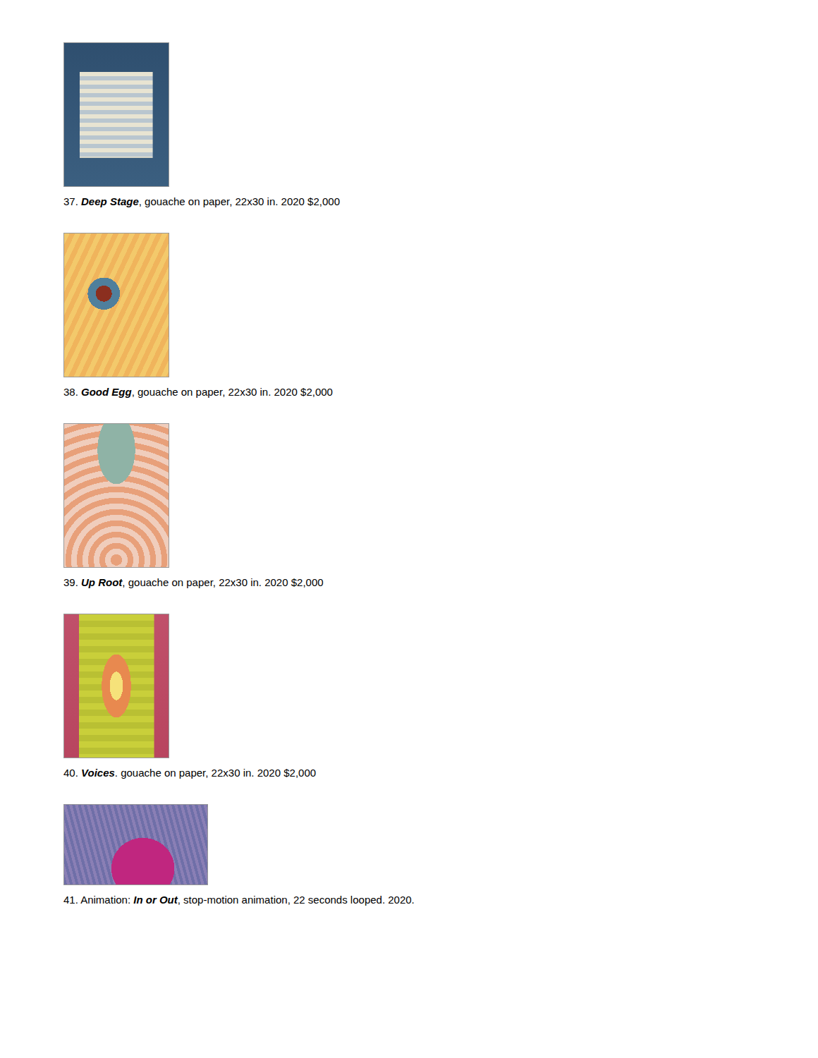37. Deep Stage, gouache on paper, 22x30 in. 2020 $2,000
38. Good Egg, gouache on paper, 22x30 in. 2020 $2,000
39. Up Root, gouache on paper, 22x30 in. 2020 $2,000
40. Voices. gouache on paper, 22x30 in. 2020 $2,000
41. Animation: In or Out, stop-motion animation, 22 seconds looped. 2020.